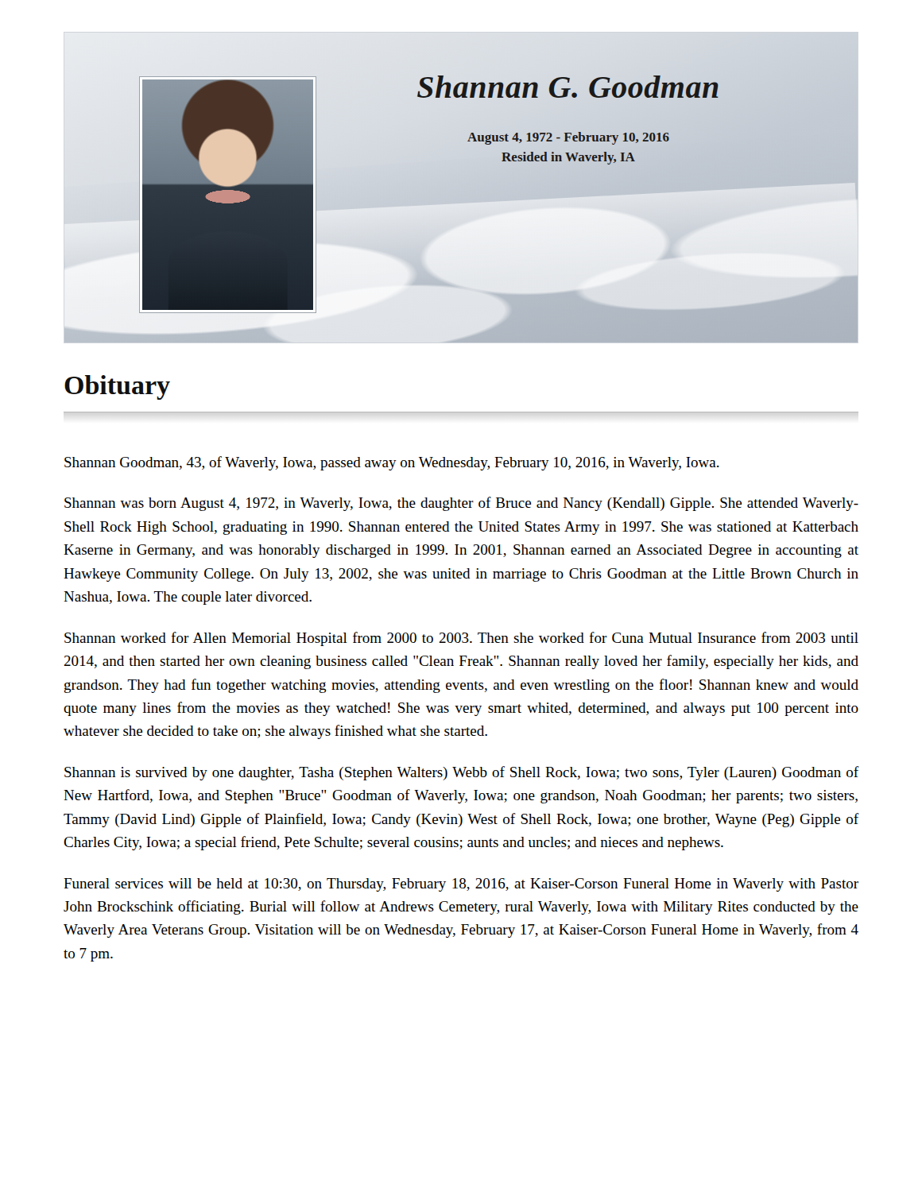Shannan G. Goodman
August 4, 1972 - February 10, 2016
Resided in Waverly, IA
Obituary
Shannan Goodman, 43, of Waverly, Iowa, passed away on Wednesday, February 10, 2016, in Waverly, Iowa.
Shannan was born August 4, 1972, in Waverly, Iowa, the daughter of Bruce and Nancy (Kendall) Gipple. She attended Waverly-Shell Rock High School, graduating in 1990. Shannan entered the United States Army in 1997. She was stationed at Katterbach Kaserne in Germany, and was honorably discharged in 1999. In 2001, Shannan earned an Associated Degree in accounting at Hawkeye Community College. On July 13, 2002, she was united in marriage to Chris Goodman at the Little Brown Church in Nashua, Iowa. The couple later divorced.
Shannan worked for Allen Memorial Hospital from 2000 to 2003. Then she worked for Cuna Mutual Insurance from 2003 until 2014, and then started her own cleaning business called "Clean Freak". Shannan really loved her family, especially her kids, and grandson. They had fun together watching movies, attending events, and even wrestling on the floor! Shannan knew and would quote many lines from the movies as they watched! She was very smart whited, determined, and always put 100 percent into whatever she decided to take on; she always finished what she started.
Shannan is survived by one daughter, Tasha (Stephen Walters) Webb of Shell Rock, Iowa; two sons, Tyler (Lauren) Goodman of New Hartford, Iowa, and Stephen "Bruce" Goodman of Waverly, Iowa; one grandson, Noah Goodman; her parents; two sisters, Tammy (David Lind) Gipple of Plainfield, Iowa; Candy (Kevin) West of Shell Rock, Iowa; one brother, Wayne (Peg) Gipple of Charles City, Iowa; a special friend, Pete Schulte; several cousins; aunts and uncles; and nieces and nephews.
Funeral services will be held at 10:30, on Thursday, February 18, 2016, at Kaiser-Corson Funeral Home in Waverly with Pastor John Brockschink officiating. Burial will follow at Andrews Cemetery, rural Waverly, Iowa with Military Rites conducted by the Waverly Area Veterans Group. Visitation will be on Wednesday, February 17, at Kaiser-Corson Funeral Home in Waverly, from 4 to 7 pm.